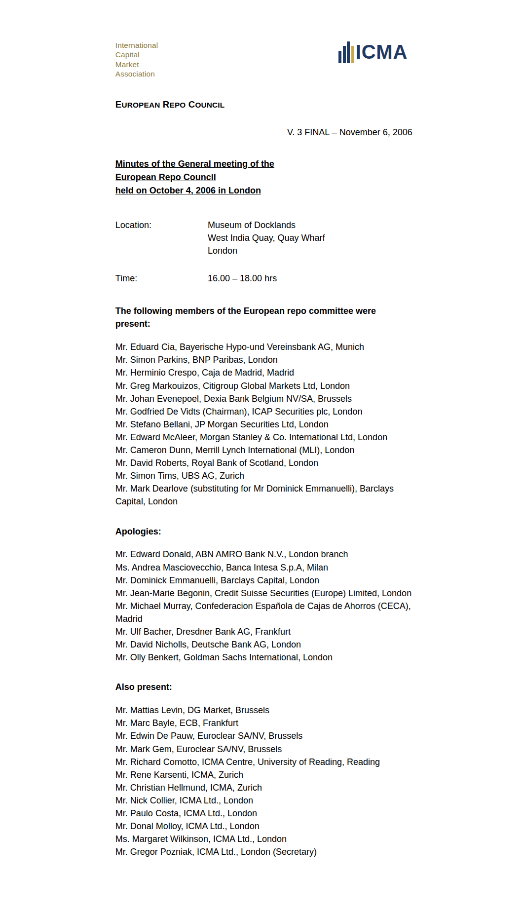International
Capital
Market
Association
ICMA
EUROPEAN REPO COUNCIL
V. 3 FINAL – November 6, 2006
Minutes of the General meeting of the
European Repo Council
held on October 4, 2006 in London
| Location: | Museum of Docklands West India Quay, Quay Wharf London |
| Time: | 16.00 – 18.00 hrs |
The following members of the European repo committee were present:
Mr. Eduard Cia, Bayerische Hypo-und Vereinsbank AG, Munich
Mr. Simon Parkins, BNP Paribas, London
Mr. Herminio Crespo, Caja de Madrid, Madrid
Mr. Greg Markouizos, Citigroup Global Markets Ltd, London
Mr. Johan Evenepoel, Dexia Bank Belgium NV/SA, Brussels
Mr. Godfried De Vidts (Chairman), ICAP Securities plc, London
Mr. Stefano Bellani, JP Morgan Securities Ltd, London
Mr. Edward McAleer, Morgan Stanley & Co. International Ltd, London
Mr. Cameron Dunn, Merrill Lynch International (MLI), London
Mr. David Roberts, Royal Bank of Scotland, London
Mr. Simon Tims, UBS AG, Zurich
Mr. Mark Dearlove (substituting for Mr Dominick Emmanuelli), Barclays Capital, London
Apologies:
Mr. Edward Donald, ABN AMRO Bank N.V., London branch
Ms. Andrea Masciovecchio, Banca Intesa S.p.A, Milan
Mr. Dominick Emmanuelli, Barclays Capital, London
Mr. Jean-Marie Begonin, Credit Suisse Securities (Europe) Limited, London
Mr. Michael Murray, Confederacion Española de Cajas de Ahorros (CECA), Madrid
Mr. Ulf Bacher, Dresdner Bank AG, Frankfurt
Mr. David Nicholls, Deutsche Bank AG, London
Mr. Olly Benkert, Goldman Sachs International, London
Also present:
Mr. Mattias Levin, DG Market, Brussels
Mr. Marc Bayle, ECB, Frankfurt
Mr. Edwin De Pauw, Euroclear SA/NV, Brussels
Mr. Mark Gem, Euroclear SA/NV, Brussels
Mr. Richard Comotto, ICMA Centre, University of Reading, Reading
Mr. Rene Karsenti, ICMA, Zurich
Mr. Christian Hellmund, ICMA, Zurich
Mr. Nick Collier, ICMA Ltd., London
Mr. Paulo Costa, ICMA Ltd., London
Mr. Donal Molloy, ICMA Ltd., London
Ms. Margaret Wilkinson, ICMA Ltd., London
Mr. Gregor Pozniak, ICMA Ltd., London (Secretary)